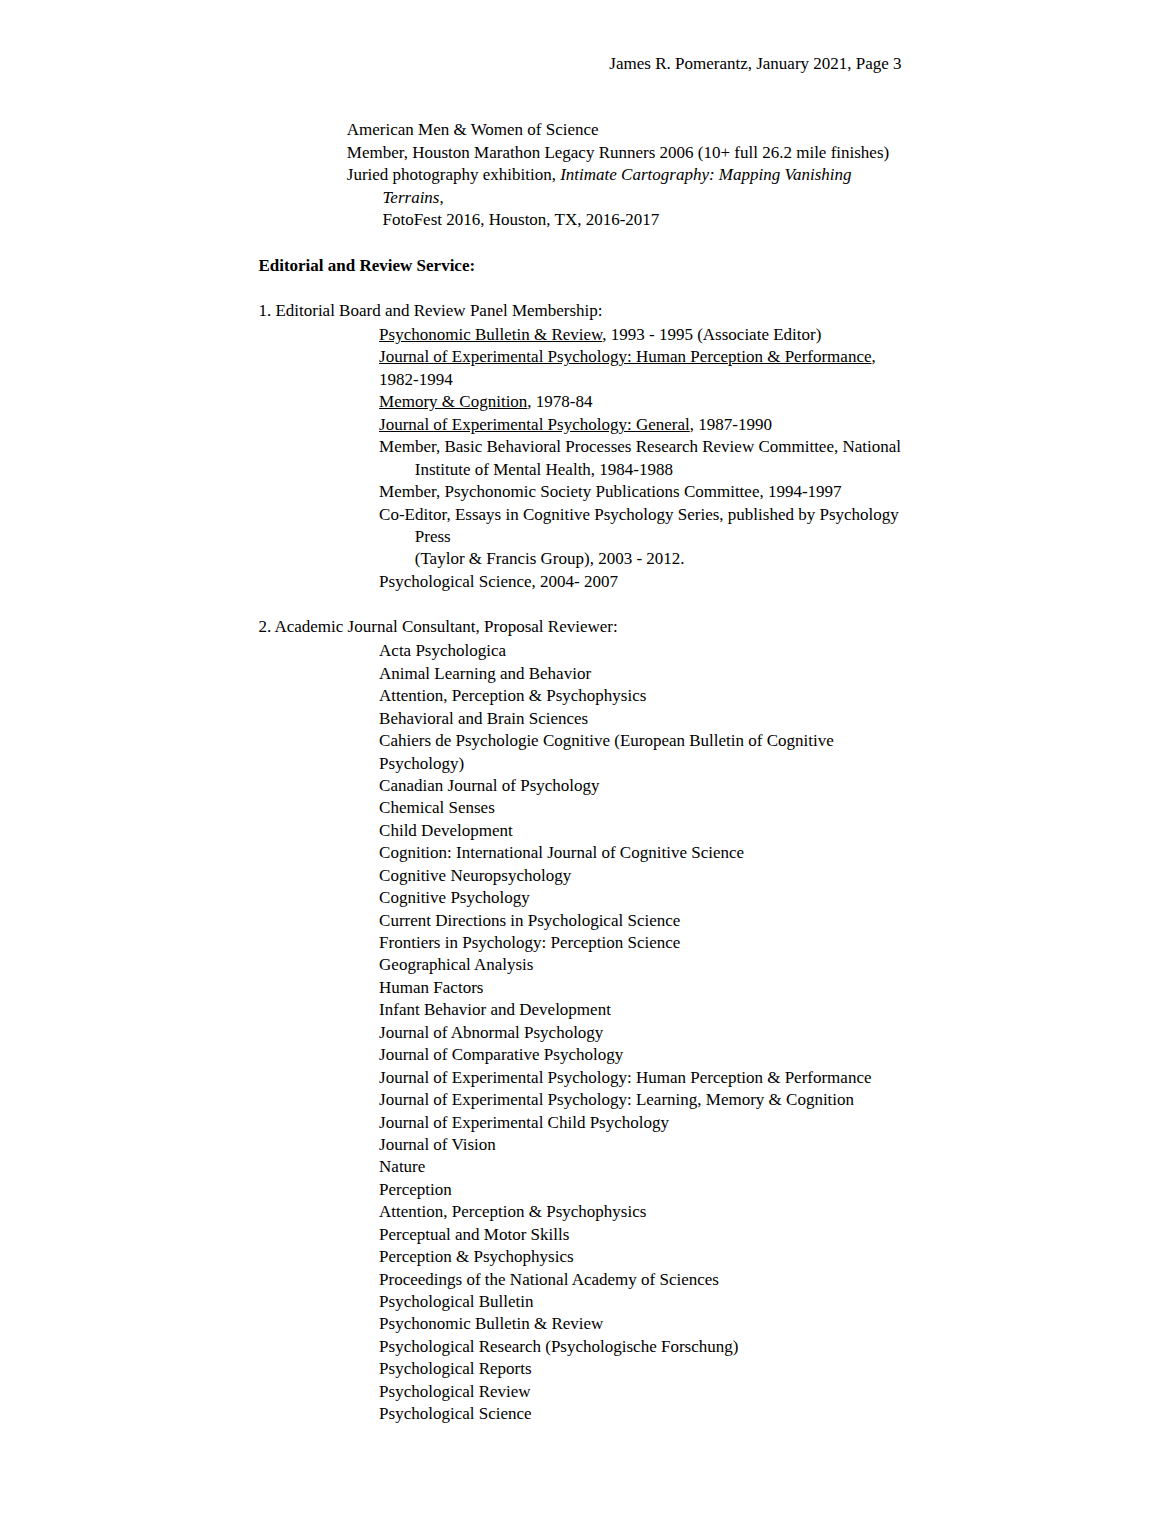James R. Pomerantz, January 2021, Page 3
American Men & Women of Science
Member, Houston Marathon Legacy Runners 2006 (10+ full 26.2 mile finishes)
Juried photography exhibition, Intimate Cartography: Mapping Vanishing Terrains,
FotoFest 2016, Houston, TX, 2016-2017
Editorial and Review Service:
1. Editorial Board and Review Panel Membership:
Psychonomic Bulletin & Review, 1993 - 1995 (Associate Editor)
Journal of Experimental Psychology: Human Perception & Performance, 1982-1994
Memory & Cognition, 1978-84
Journal of Experimental Psychology: General, 1987-1990
Member, Basic Behavioral Processes Research Review Committee, National
Institute of Mental Health, 1984-1988
Member, Psychonomic Society Publications Committee, 1994-1997
Co-Editor, Essays in Cognitive Psychology Series, published by Psychology Press
(Taylor & Francis Group), 2003 - 2012.
Psychological Science, 2004- 2007
2. Academic Journal Consultant, Proposal Reviewer:
Acta Psychologica
Animal Learning and Behavior
Attention, Perception & Psychophysics
Behavioral and Brain Sciences
Cahiers de Psychologie Cognitive (European Bulletin of Cognitive Psychology)
Canadian Journal of Psychology
Chemical Senses
Child Development
Cognition: International Journal of Cognitive Science
Cognitive Neuropsychology
Cognitive Psychology
Current Directions in Psychological Science
Frontiers in Psychology: Perception Science
Geographical Analysis
Human Factors
Infant Behavior and Development
Journal of Abnormal Psychology
Journal of Comparative Psychology
Journal of Experimental Psychology: Human Perception & Performance
Journal of Experimental Psychology: Learning, Memory & Cognition
Journal of Experimental Child Psychology
Journal of Vision
Nature
Perception
Attention, Perception & Psychophysics
Perceptual and Motor Skills
Perception & Psychophysics
Proceedings of the National Academy of Sciences
Psychological Bulletin
Psychonomic Bulletin & Review
Psychological Research (Psychologische Forschung)
Psychological Reports
Psychological Review
Psychological Science